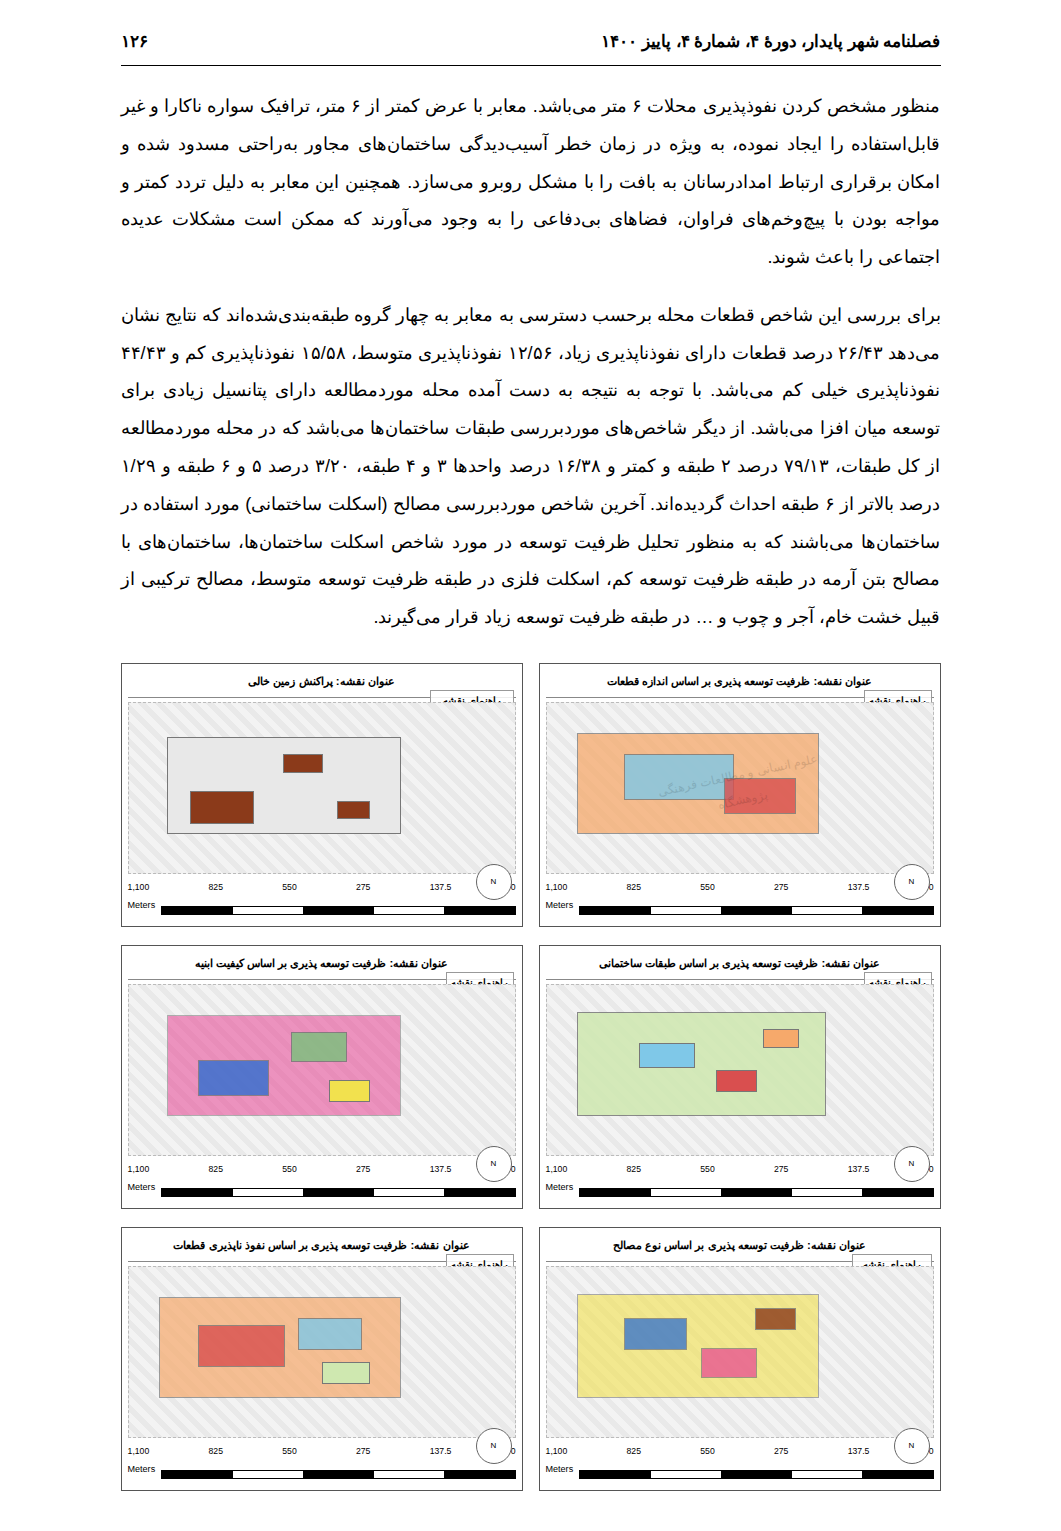فصلنامه شهر پایدار، دورهٔ ۴، شمارهٔ ۴، پاییز ۱۴۰۰ ۱۲۶
منظور مشخص کردن نفوذپذیری محلات ۶ متر می‌باشد. معابر با عرض کمتر از ۶ متر، ترافیک سواره ناکارا و غیر قابل‌استفاده را ایجاد نموده، به ویژه در زمان خطر آسیب‌دیدگی ساختمان‌های مجاور به‌راحتی مسدود شده و امکان برقراری ارتباط امدادرسانان به بافت را با مشکل روبرو می‌سازد. همچنین این معابر به دلیل تردد کمتر و مواجه بودن با پیچ‌وخم‌های فراوان، فضاهای بی‌دفاعی را به وجود می‌آورند که ممکن است مشکلات عدیده اجتماعی را باعث شوند.
برای بررسی این شاخص قطعات محله برحسب دسترسی به معابر به چهار گروه طبقه‌بندی‌شده‌اند که نتایج نشان می‌دهد ۲۶/۴۳ درصد قطعات دارای نفوذناپذیری زیاد، ۱۲/۵۶ نفوذناپذیری متوسط، ۱۵/۵۸ نفوذناپذیری کم و ۴۴/۴۳ نفوذناپذیری خیلی کم می‌باشد. با توجه به نتیجه به دست آمده محله موردمطالعه دارای پتانسیل زیادی برای توسعه میان افزا می‌باشد. از دیگر شاخص‌های موردبررسی طبقات ساختمان‌ها می‌باشد که در محله موردمطالعه از کل طبقات، ۷۹/۱۳ درصد ۲ طبقه و کمتر و ۱۶/۳۸ درصد واحدها ۳ و ۴ طبقه، ۳/۲۰ درصد ۵ و ۶ طبقه و ۱/۲۹ درصد بالاتر از ۶ طبقه احداث گردیده‌اند. آخرین شاخص موردبررسی مصالح (اسکلت ساختمانی) مورد استفاده در ساختمان‌ها می‌باشند که به منظور تحلیل ظرفیت توسعه در مورد شاخص اسکلت ساختمان‌ها، ساختمان‌های با مصالح بتن آرمه در طبقه ظرفیت توسعه کم، اسکلت فلزی در طبقه ظرفیت توسعه متوسط، مصالح ترکیبی از قبیل خشت خام، آجر و چوب و … در طبقه ظرفیت توسعه زیاد قرار می‌گیرند.
عنوان نقشه: ظرفیت توسعه پذیری بر اساس اندازه قطعات
راهنمای نقشه
خیلی زیاد
زیاد
متوسط
کم
علوم انسانی و مطالعات فرهنگی
پژوهشگاه
N
0137.52755508251,100
Meters
عنوان نقشه: پراکنش زمین خالی
راهنمای نقشه
زمین خالی
سایر کاربری‌ها
N
0137.52755508251,100
Meters
عنوان نقشه: ظرفیت توسعه پذیری بر اساس طبقات ساختمانی
راهنمای نقشه
محدوده
خیلی زیاد
زیاد
متوسط
کم
N
0137.52755508251,100
Meters
عنوان نقشه: ظرفیت توسعه پذیری بر اساس کیفیت ابنیه
راهنمای نقشه
محدوده
تخریبی
نگهداری
مرمتی
نوساز
فضای باز
N
0137.52755508251,100
Meters
عنوان نقشه: ظرفیت توسعه پذیری بر اساس نوع مصالح
راهنمای نقشه
محدوده
آجر و آهن
اسکلت بتنی
اسکلت فلزی
بلوک سیمانی
ترکیبی
خشت و چوب
بدون مصالح
N
0137.52755508251,100
Meters
عنوان نقشه: ظرفیت توسعه پذیری بر اساس نفوذ ناپذیری قطعات
راهنمای نقشه
زیاد
متوسط
کم
خیلی کم
محدوده
N
0137.52755508251,100
Meters